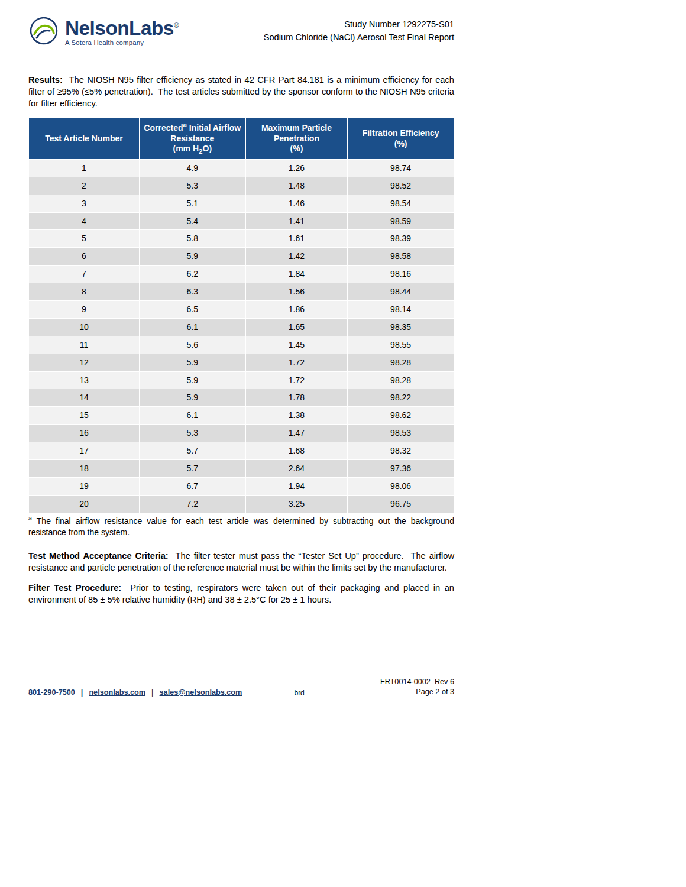NelsonLabs®
A Sotera Health company
Study Number 1292275-S01
Sodium Chloride (NaCl) Aerosol Test Final Report
Results: The NIOSH N95 filter efficiency as stated in 42 CFR Part 84.181 is a minimum efficiency for each filter of ≥95% (≤5% penetration). The test articles submitted by the sponsor conform to the NIOSH N95 criteria for filter efficiency.
| Test Article Number | Corrected a Initial Airflow Resistance (mm H 2 O) | Maximum Particle Penetration (%) | Filtration Efficiency (%) |
| --- | --- | --- | --- |
| 1 | 4.9 | 1.26 | 98.74 |
| 2 | 5.3 | 1.48 | 98.52 |
| 3 | 5.1 | 1.46 | 98.54 |
| 4 | 5.4 | 1.41 | 98.59 |
| 5 | 5.8 | 1.61 | 98.39 |
| 6 | 5.9 | 1.42 | 98.58 |
| 7 | 6.2 | 1.84 | 98.16 |
| 8 | 6.3 | 1.56 | 98.44 |
| 9 | 6.5 | 1.86 | 98.14 |
| 10 | 6.1 | 1.65 | 98.35 |
| 11 | 5.6 | 1.45 | 98.55 |
| 12 | 5.9 | 1.72 | 98.28 |
| 13 | 5.9 | 1.72 | 98.28 |
| 14 | 5.9 | 1.78 | 98.22 |
| 15 | 6.1 | 1.38 | 98.62 |
| 16 | 5.3 | 1.47 | 98.53 |
| 17 | 5.7 | 1.68 | 98.32 |
| 18 | 5.7 | 2.64 | 97.36 |
| 19 | 6.7 | 1.94 | 98.06 |
| 20 | 7.2 | 3.25 | 96.75 |
a The final airflow resistance value for each test article was determined by subtracting out the background resistance from the system.
Test Method Acceptance Criteria: The filter tester must pass the “Tester Set Up” procedure. The airflow resistance and particle penetration of the reference material must be within the limits set by the manufacturer.
Filter Test Procedure: Prior to testing, respirators were taken out of their packaging and placed in an environment of 85 ± 5% relative humidity (RH) and 38 ± 2.5°C for 25 ± 1 hours.
801-290-7500|nelsonlabs.com|sales@nelsonlabs.com
brd
FRT0014-0002 Rev 6
Page 2 of 3